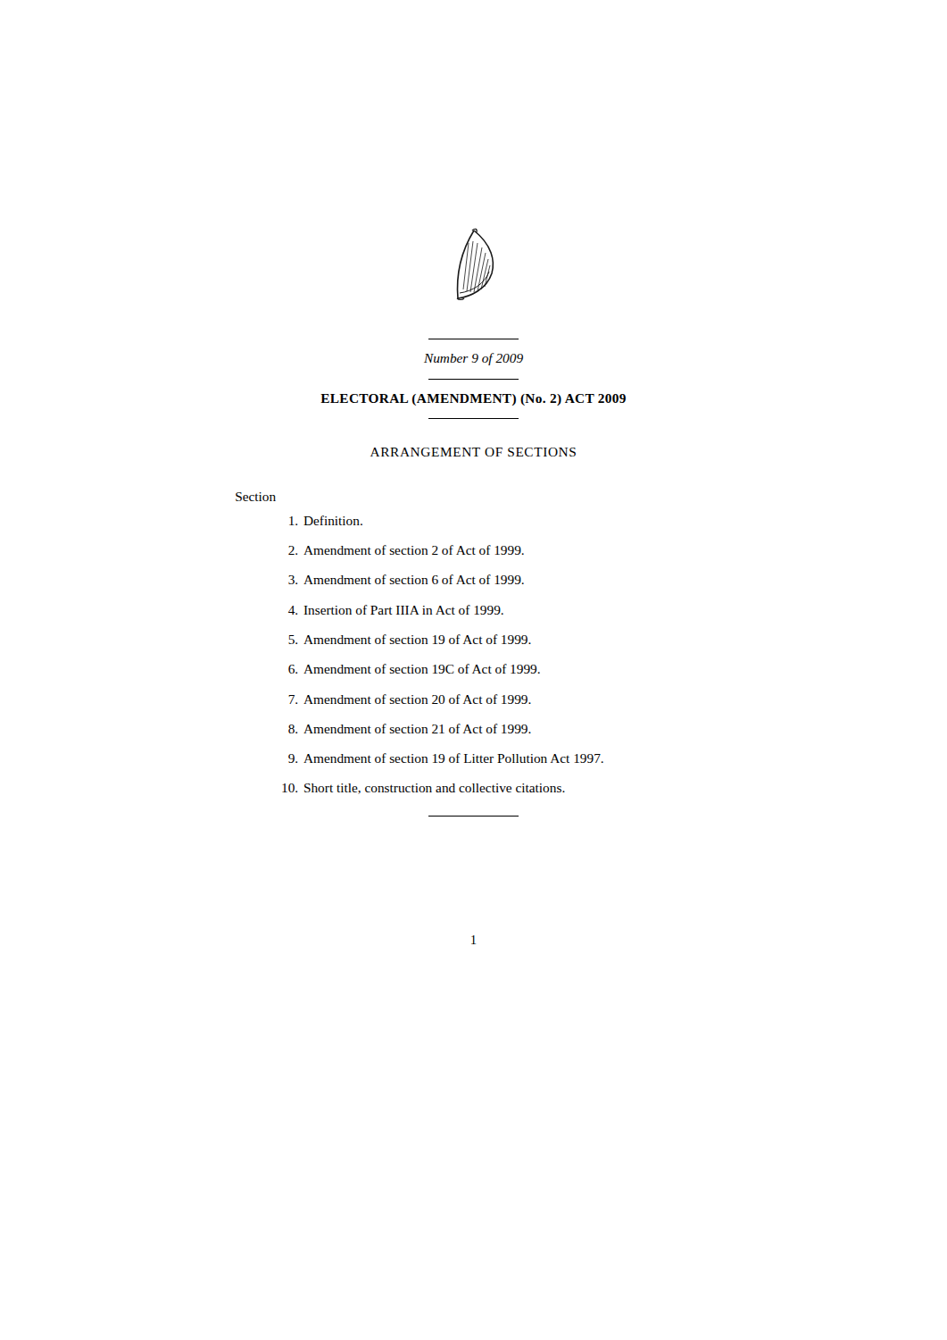Number 9 of 2009
ELECTORAL (AMENDMENT) (No. 2) ACT 2009
ARRANGEMENT OF SECTIONS
Section
1. Definition.
2. Amendment of section 2 of Act of 1999.
3. Amendment of section 6 of Act of 1999.
4. Insertion of Part IIIA in Act of 1999.
5. Amendment of section 19 of Act of 1999.
6. Amendment of section 19C of Act of 1999.
7. Amendment of section 20 of Act of 1999.
8. Amendment of section 21 of Act of 1999.
9. Amendment of section 19 of Litter Pollution Act 1997.
10. Short title, construction and collective citations.
1